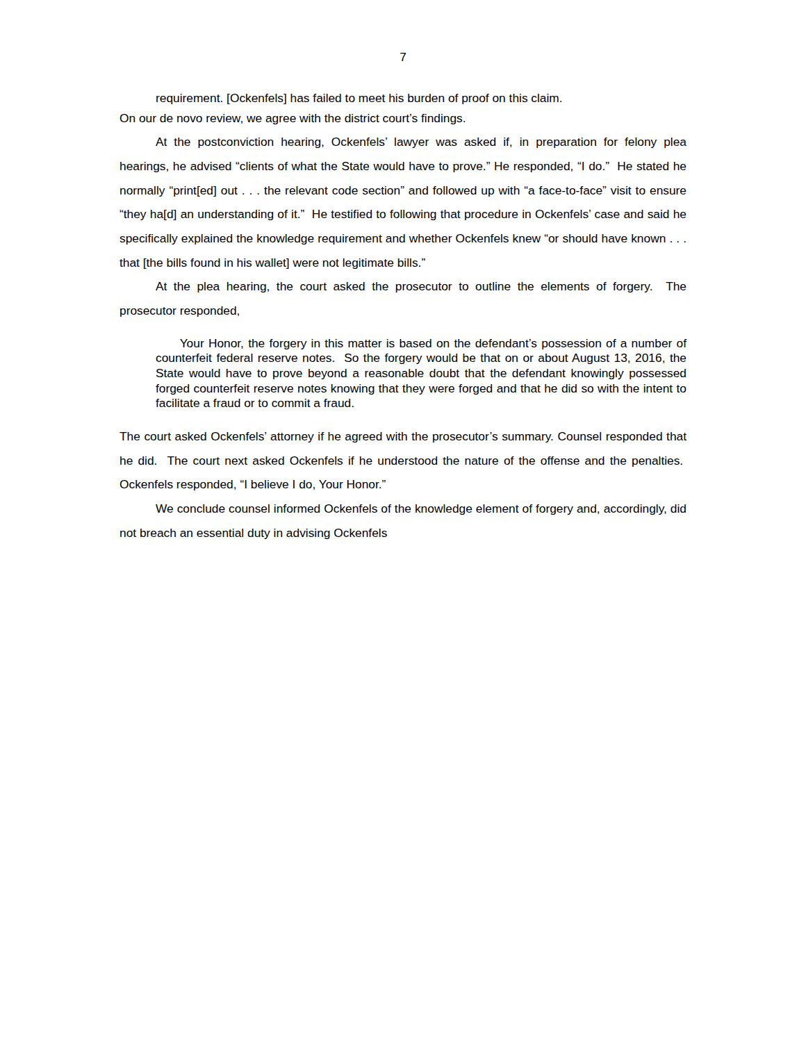7
requirement. [Ockenfels] has failed to meet his burden of proof on this claim.
On our de novo review, we agree with the district court’s findings.
At the postconviction hearing, Ockenfels’ lawyer was asked if, in preparation for felony plea hearings, he advised “clients of what the State would have to prove.” He responded, “I do.” He stated he normally “print[ed] out . . . the relevant code section” and followed up with “a face-to-face” visit to ensure “they ha[d] an understanding of it.” He testified to following that procedure in Ockenfels’ case and said he specifically explained the knowledge requirement and whether Ockenfels knew “or should have known . . . that [the bills found in his wallet] were not legitimate bills.”
At the plea hearing, the court asked the prosecutor to outline the elements of forgery. The prosecutor responded,
Your Honor, the forgery in this matter is based on the defendant’s possession of a number of counterfeit federal reserve notes. So the forgery would be that on or about August 13, 2016, the State would have to prove beyond a reasonable doubt that the defendant knowingly possessed forged counterfeit reserve notes knowing that they were forged and that he did so with the intent to facilitate a fraud or to commit a fraud.
The court asked Ockenfels’ attorney if he agreed with the prosecutor’s summary. Counsel responded that he did. The court next asked Ockenfels if he understood the nature of the offense and the penalties. Ockenfels responded, “I believe I do, Your Honor.”
We conclude counsel informed Ockenfels of the knowledge element of forgery and, accordingly, did not breach an essential duty in advising Ockenfels